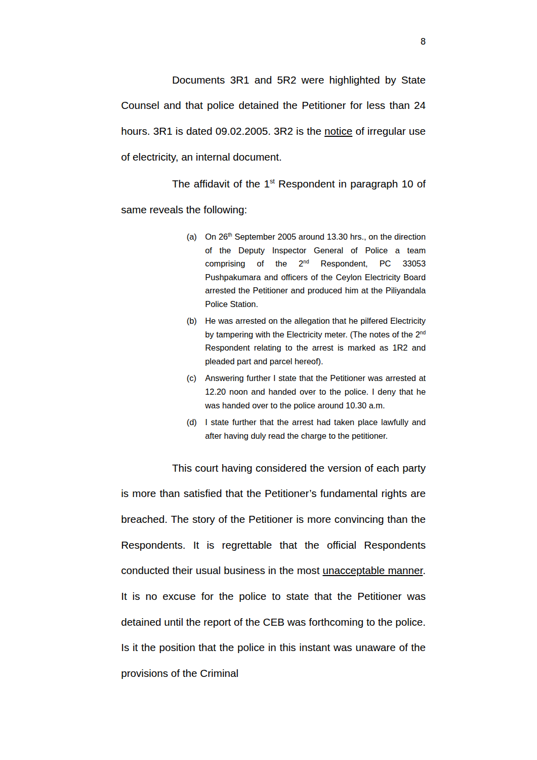8
Documents 3R1 and 5R2 were highlighted by State Counsel and that police detained the Petitioner for less than 24 hours. 3R1 is dated 09.02.2005. 3R2 is the notice of irregular use of electricity, an internal document.
The affidavit of the 1st Respondent in paragraph 10 of same reveals the following:
On 26th September 2005 around 13.30 hrs., on the direction of the Deputy Inspector General of Police a team comprising of the 2nd Respondent, PC 33053 Pushpakumara and officers of the Ceylon Electricity Board arrested the Petitioner and produced him at the Piliyandala Police Station.
He was arrested on the allegation that he pilfered Electricity by tampering with the Electricity meter. (The notes of the 2nd Respondent relating to the arrest is marked as 1R2 and pleaded part and parcel hereof).
Answering further I state that the Petitioner was arrested at 12.20 noon and handed over to the police. I deny that he was handed over to the police around 10.30 a.m.
I state further that the arrest had taken place lawfully and after having duly read the charge to the petitioner.
This court having considered the version of each party is more than satisfied that the Petitioner’s fundamental rights are breached. The story of the Petitioner is more convincing than the Respondents. It is regrettable that the official Respondents conducted their usual business in the most unacceptable manner. It is no excuse for the police to state that the Petitioner was detained until the report of the CEB was forthcoming to the police. Is it the position that the police in this instant was unaware of the provisions of the Criminal